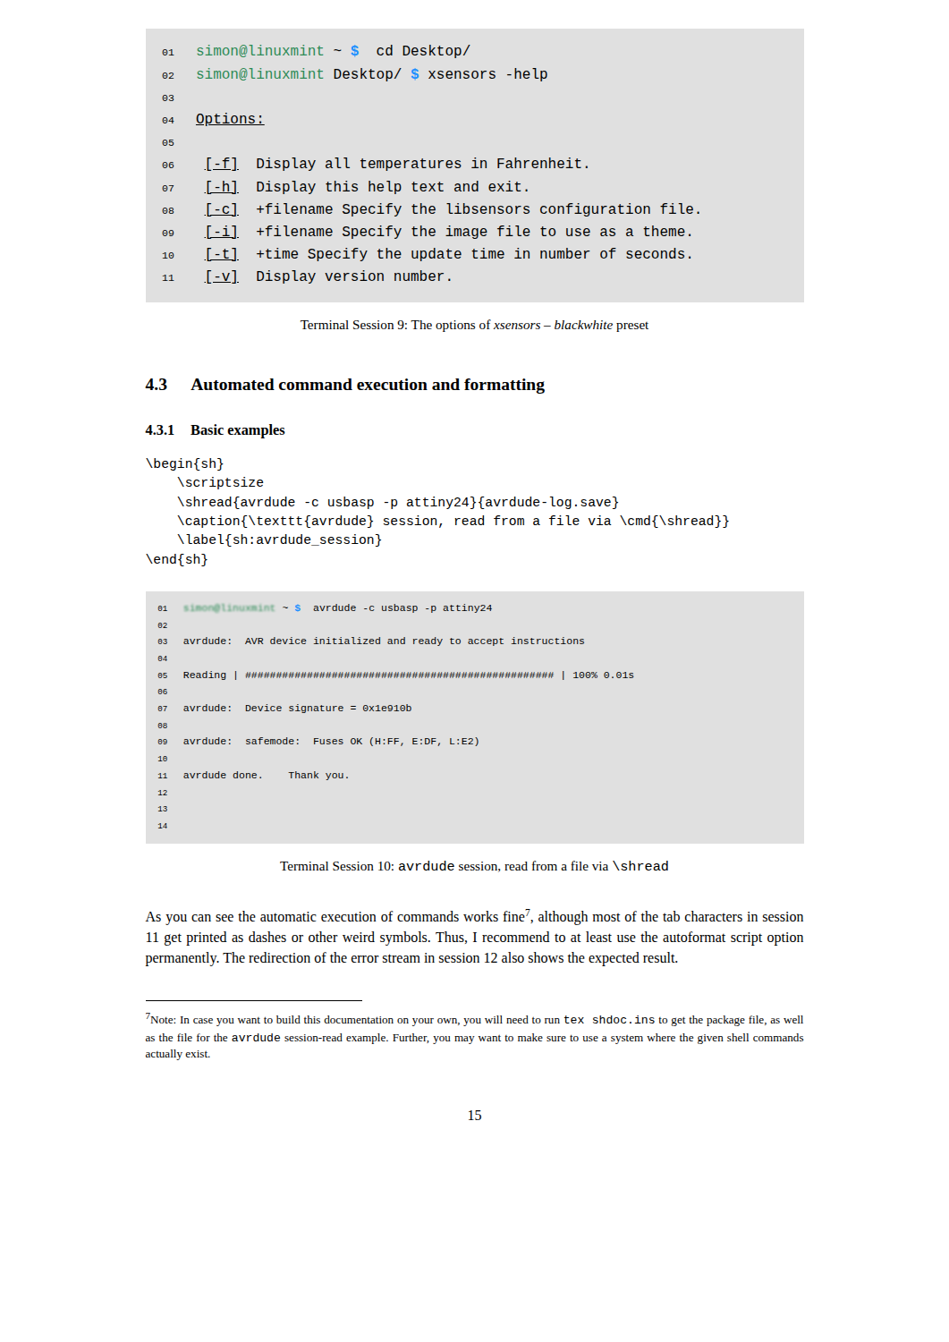| 01 | simon @linuxmint ~ $ cd Desktop/ |
| 02 | simon @linuxmint Desktop/ $ xsensors -help |
| 03 | |
| 04 | Options: |
| 05 | |
| 06 | [-f] Display all temperatures in Fahrenheit. |
| 07 | [-h] Display this help text and exit. |
| 08 | [-c] +filename Specify the libsensors configuration file. |
| 09 | [-i] +filename Specify the image file to use as a theme. |
| 10 | [-t] +time Specify the update time in number of seconds. |
| 11 | [-v] Display version number. |
Terminal Session 9: The options of xsensors – blackwhite preset
4.3 Automated command execution and formatting
4.3.1 Basic examples
\begin{sh}
    \scriptsize
    \shread{avrdude -c usbasp -p attiny24}{avrdude-log.save}
    \caption{\texttt{avrdude} session, read from a file via \cmd{\shread}}
    \label{sh:avrdude_session}
\end{sh}
| 01 | simon@linuxmint ~ $ avrdude -c usbasp -p attiny24 |
| 02 | |
| 03 | avrdude: AVR device initialized and ready to accept instructions |
| 04 | |
| 05 | Reading / ################################################## / 100% 0.01s |
| 06 | |
| 07 | avrdude: Device signature = 0x1e910b |
| 08 | |
| 09 | avrdude: safemode: Fuses OK (H:FF, E:DF, L:E2) |
| 10 | |
| 11 | avrdude done. Thank you. |
| 12 | |
| 13 | |
| 14 | |
Terminal Session 10: avrdude session, read from a file via \shread
As you can see the automatic execution of commands works fine7, although most of the tab characters in session 11 get printed as dashes or other weird symbols. Thus, I recommend to at least use the autoformat script option permanently. The redirection of the error stream in session 12 also shows the expected result.
7Note: In case you want to build this documentation on your own, you will need to run tex shdoc.ins to get the package file, as well as the file for the avrdude session-read example. Further, you may want to make sure to use a system where the given shell commands actually exist.
15